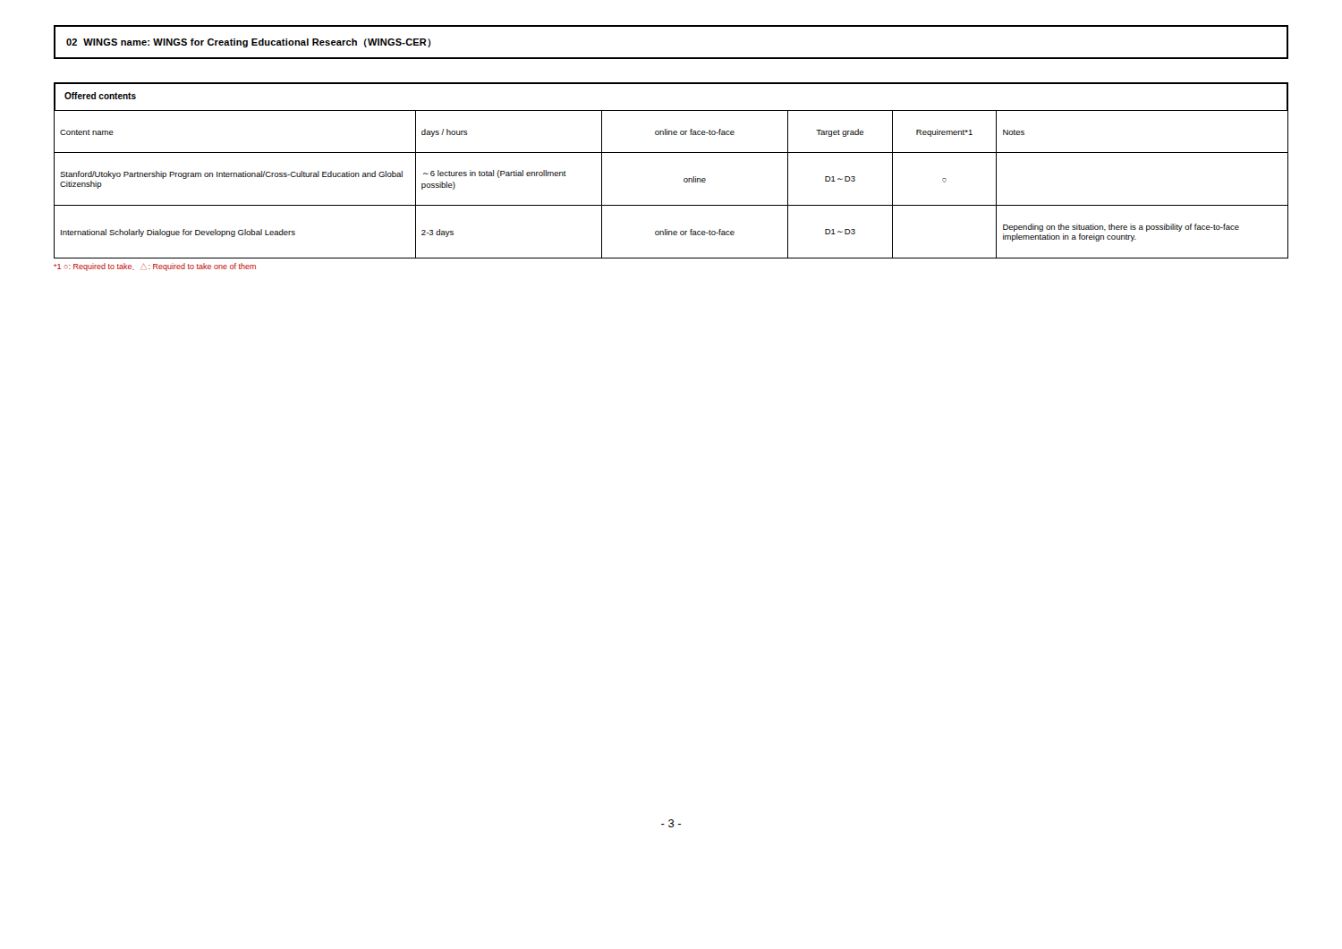02 WINGS name: WINGS for Creating Educational Research（WINGS-CER）
Offered contents
| Content name | days / hours | online or face-to-face | Target grade | Requirement*1 | Notes |
| --- | --- | --- | --- | --- | --- |
| Stanford/Utokyo Partnership Program on International/Cross-Cultural Education and Global Citizenship | ～6 lectures in total (Partial enrollment possible) | online | D1～D3 | ○ | |
| International Scholarly Dialogue for Developng Global Leaders | 2-3 days | online or face-to-face | D1～D3 | | Depending on the situation, there is a possibility of face-to-face implementation in a foreign country. |
*1 ○: Required to take、△: Required to take one of them
- 3 -